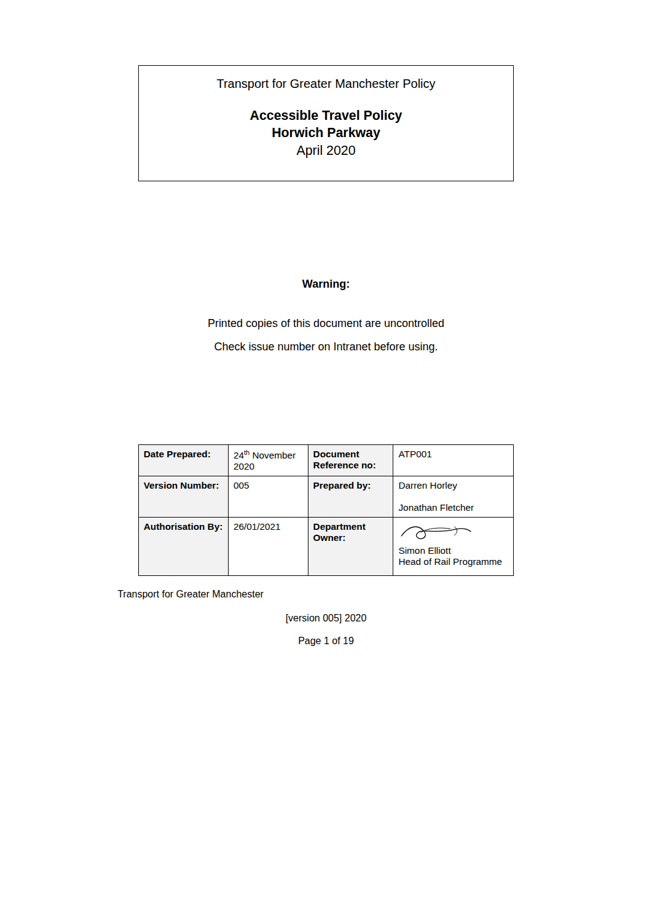Transport for Greater Manchester Policy
Accessible Travel Policy
Horwich Parkway
April 2020
Warning:
Printed copies of this document are uncontrolled
Check issue number on Intranet before using.
| Date Prepared: | 24 th November 2020 | Document Reference no: | ATP001 |
| Version Number: | 005 | Prepared by: | Darren Horley Jonathan Fletcher |
| Authorisation By: | 26/01/2021 | Department Owner: | Simon Elliott Head of Rail Programme |
Transport for Greater Manchester
[version 005] 2020
Page 1 of 19